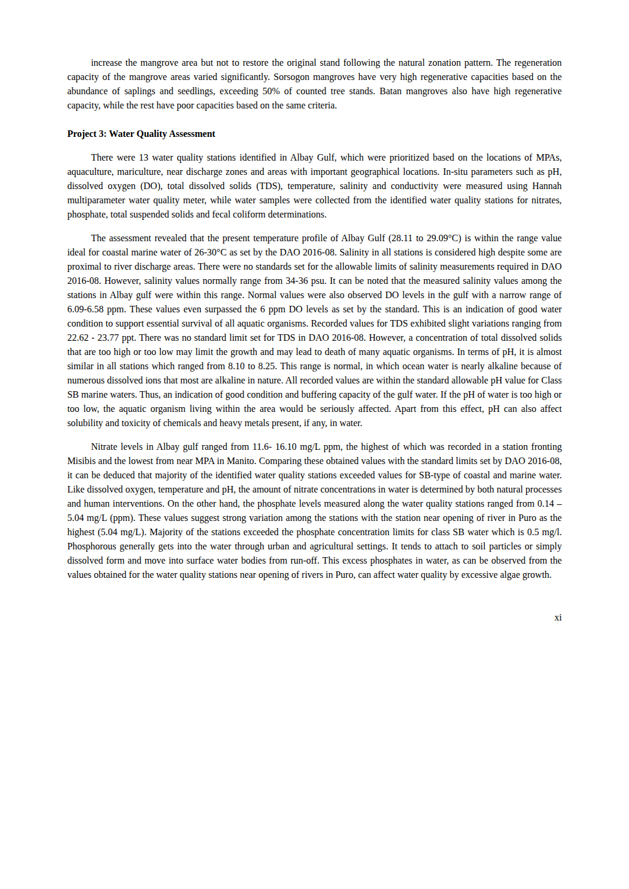increase the mangrove area but not to restore the original stand following the natural zonation pattern. The regeneration capacity of the mangrove areas varied significantly. Sorsogon mangroves have very high regenerative capacities based on the abundance of saplings and seedlings, exceeding 50% of counted tree stands. Batan mangroves also have high regenerative capacity, while the rest have poor capacities based on the same criteria.
Project 3: Water Quality Assessment
There were 13 water quality stations identified in Albay Gulf, which were prioritized based on the locations of MPAs, aquaculture, mariculture, near discharge zones and areas with important geographical locations. In-situ parameters such as pH, dissolved oxygen (DO), total dissolved solids (TDS), temperature, salinity and conductivity were measured using Hannah multiparameter water quality meter, while water samples were collected from the identified water quality stations for nitrates, phosphate, total suspended solids and fecal coliform determinations.
The assessment revealed that the present temperature profile of Albay Gulf (28.11 to 29.09°C) is within the range value ideal for coastal marine water of 26-30°C as set by the DAO 2016-08. Salinity in all stations is considered high despite some are proximal to river discharge areas. There were no standards set for the allowable limits of salinity measurements required in DAO 2016-08. However, salinity values normally range from 34-36 psu. It can be noted that the measured salinity values among the stations in Albay gulf were within this range. Normal values were also observed DO levels in the gulf with a narrow range of 6.09-6.58 ppm. These values even surpassed the 6 ppm DO levels as set by the standard. This is an indication of good water condition to support essential survival of all aquatic organisms. Recorded values for TDS exhibited slight variations ranging from 22.62 - 23.77 ppt. There was no standard limit set for TDS in DAO 2016-08. However, a concentration of total dissolved solids that are too high or too low may limit the growth and may lead to death of many aquatic organisms. In terms of pH, it is almost similar in all stations which ranged from 8.10 to 8.25. This range is normal, in which ocean water is nearly alkaline because of numerous dissolved ions that most are alkaline in nature. All recorded values are within the standard allowable pH value for Class SB marine waters. Thus, an indication of good condition and buffering capacity of the gulf water. If the pH of water is too high or too low, the aquatic organism living within the area would be seriously affected. Apart from this effect, pH can also affect solubility and toxicity of chemicals and heavy metals present, if any, in water.
Nitrate levels in Albay gulf ranged from 11.6- 16.10 mg/L ppm, the highest of which was recorded in a station fronting Misibis and the lowest from near MPA in Manito. Comparing these obtained values with the standard limits set by DAO 2016-08, it can be deduced that majority of the identified water quality stations exceeded values for SB-type of coastal and marine water. Like dissolved oxygen, temperature and pH, the amount of nitrate concentrations in water is determined by both natural processes and human interventions. On the other hand, the phosphate levels measured along the water quality stations ranged from 0.14 – 5.04 mg/L (ppm). These values suggest strong variation among the stations with the station near opening of river in Puro as the highest (5.04 mg/L). Majority of the stations exceeded the phosphate concentration limits for class SB water which is 0.5 mg/l. Phosphorous generally gets into the water through urban and agricultural settings. It tends to attach to soil particles or simply dissolved form and move into surface water bodies from run-off. This excess phosphates in water, as can be observed from the values obtained for the water quality stations near opening of rivers in Puro, can affect water quality by excessive algae growth.
xi